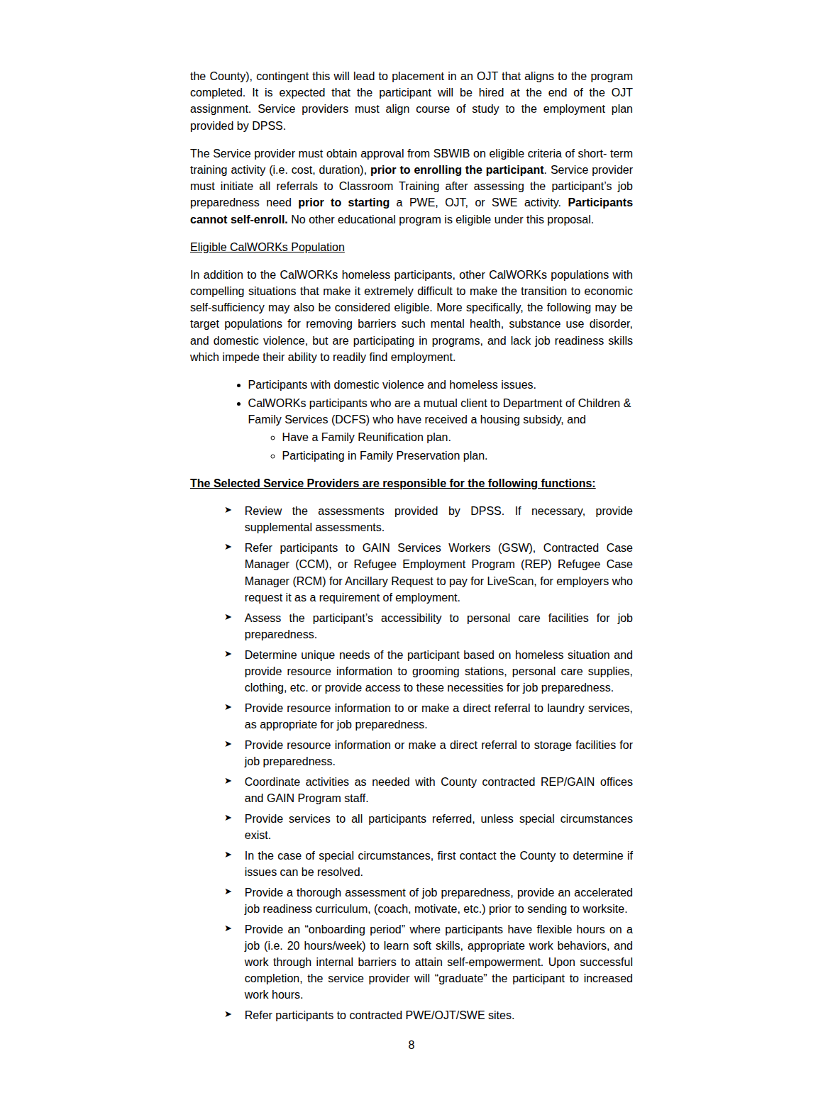the County), contingent this will lead to placement in an OJT that aligns to the program completed. It is expected that the participant will be hired at the end of the OJT assignment. Service providers must align course of study to the employment plan provided by DPSS.
The Service provider must obtain approval from SBWIB on eligible criteria of short- term training activity (i.e. cost, duration), prior to enrolling the participant. Service provider must initiate all referrals to Classroom Training after assessing the participant’s job preparedness need prior to starting a PWE, OJT, or SWE activity. Participants cannot self-enroll. No other educational program is eligible under this proposal.
Eligible CalWORKs Population
In addition to the CalWORKs homeless participants, other CalWORKs populations with compelling situations that make it extremely difficult to make the transition to economic self-sufficiency may also be considered eligible. More specifically, the following may be target populations for removing barriers such mental health, substance use disorder, and domestic violence, but are participating in programs, and lack job readiness skills which impede their ability to readily find employment.
Participants with domestic violence and homeless issues.
CalWORKs participants who are a mutual client to Department of Children & Family Services (DCFS) who have received a housing subsidy, and
Have a Family Reunification plan.
Participating in Family Preservation plan.
The Selected Service Providers are responsible for the following functions:
Review the assessments provided by DPSS. If necessary, provide supplemental assessments.
Refer participants to GAIN Services Workers (GSW), Contracted Case Manager (CCM), or Refugee Employment Program (REP) Refugee Case Manager (RCM) for Ancillary Request to pay for LiveScan, for employers who request it as a requirement of employment.
Assess the participant’s accessibility to personal care facilities for job preparedness.
Determine unique needs of the participant based on homeless situation and provide resource information to grooming stations, personal care supplies, clothing, etc. or provide access to these necessities for job preparedness.
Provide resource information to or make a direct referral to laundry services, as appropriate for job preparedness.
Provide resource information or make a direct referral to storage facilities for job preparedness.
Coordinate activities as needed with County contracted REP/GAIN offices and GAIN Program staff.
Provide services to all participants referred, unless special circumstances exist.
In the case of special circumstances, first contact the County to determine if issues can be resolved.
Provide a thorough assessment of job preparedness, provide an accelerated job readiness curriculum, (coach, motivate, etc.) prior to sending to worksite.
Provide an “onboarding period” where participants have flexible hours on a job (i.e. 20 hours/week) to learn soft skills, appropriate work behaviors, and work through internal barriers to attain self-empowerment. Upon successful completion, the service provider will “graduate” the participant to increased work hours.
Refer participants to contracted PWE/OJT/SWE sites.
8